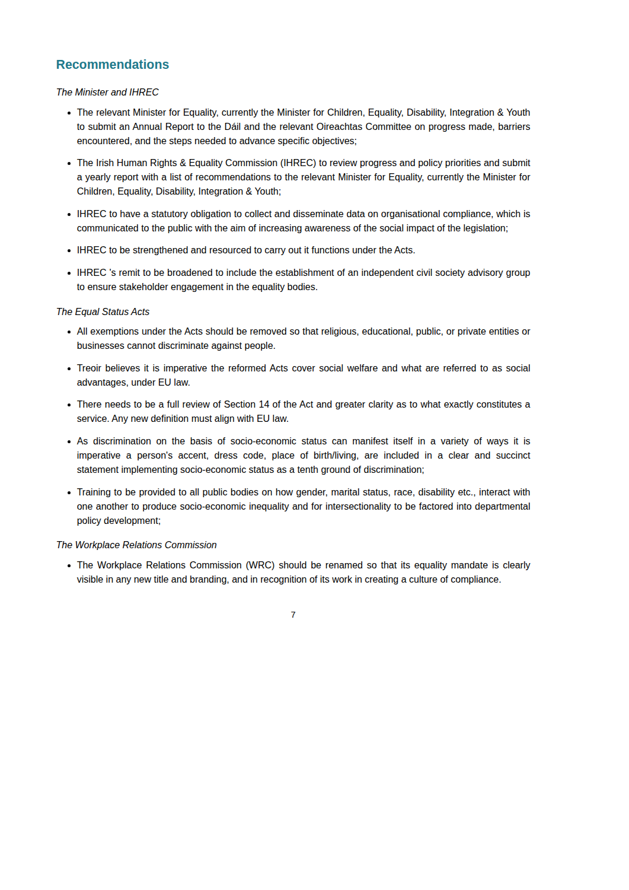Recommendations
The Minister and IHREC
The relevant Minister for Equality, currently the Minister for Children, Equality, Disability, Integration & Youth to submit an Annual Report to the Dáil and the relevant Oireachtas Committee on progress made, barriers encountered, and the steps needed to advance specific objectives;
The Irish Human Rights & Equality Commission (IHREC) to review progress and policy priorities and submit a yearly report with a list of recommendations to the relevant Minister for Equality, currently the Minister for Children, Equality, Disability, Integration & Youth;
IHREC to have a statutory obligation to collect and disseminate data on organisational compliance, which is communicated to the public with the aim of increasing awareness of the social impact of the legislation;
IHREC to be strengthened and resourced to carry out it functions under the Acts.
IHREC 's remit to be broadened to include the establishment of an independent civil society advisory group to ensure stakeholder engagement in the equality bodies.
The Equal Status Acts
All exemptions under the Acts should be removed so that religious, educational, public, or private entities or businesses cannot discriminate against people.
Treoir believes it is imperative the reformed Acts cover social welfare and what are referred to as social advantages, under EU law.
There needs to be a full review of Section 14 of the Act and greater clarity as to what exactly constitutes a service. Any new definition must align with EU law.
As discrimination on the basis of socio-economic status can manifest itself in a variety of ways it is imperative a person's accent, dress code, place of birth/living, are included in a clear and succinct statement implementing socio-economic status as a tenth ground of discrimination;
Training to be provided to all public bodies on how gender, marital status, race, disability etc., interact with one another to produce socio-economic inequality and for intersectionality to be factored into departmental policy development;
The Workplace Relations Commission
The Workplace Relations Commission (WRC) should be renamed so that its equality mandate is clearly visible in any new title and branding, and in recognition of its work in creating a culture of compliance.
7